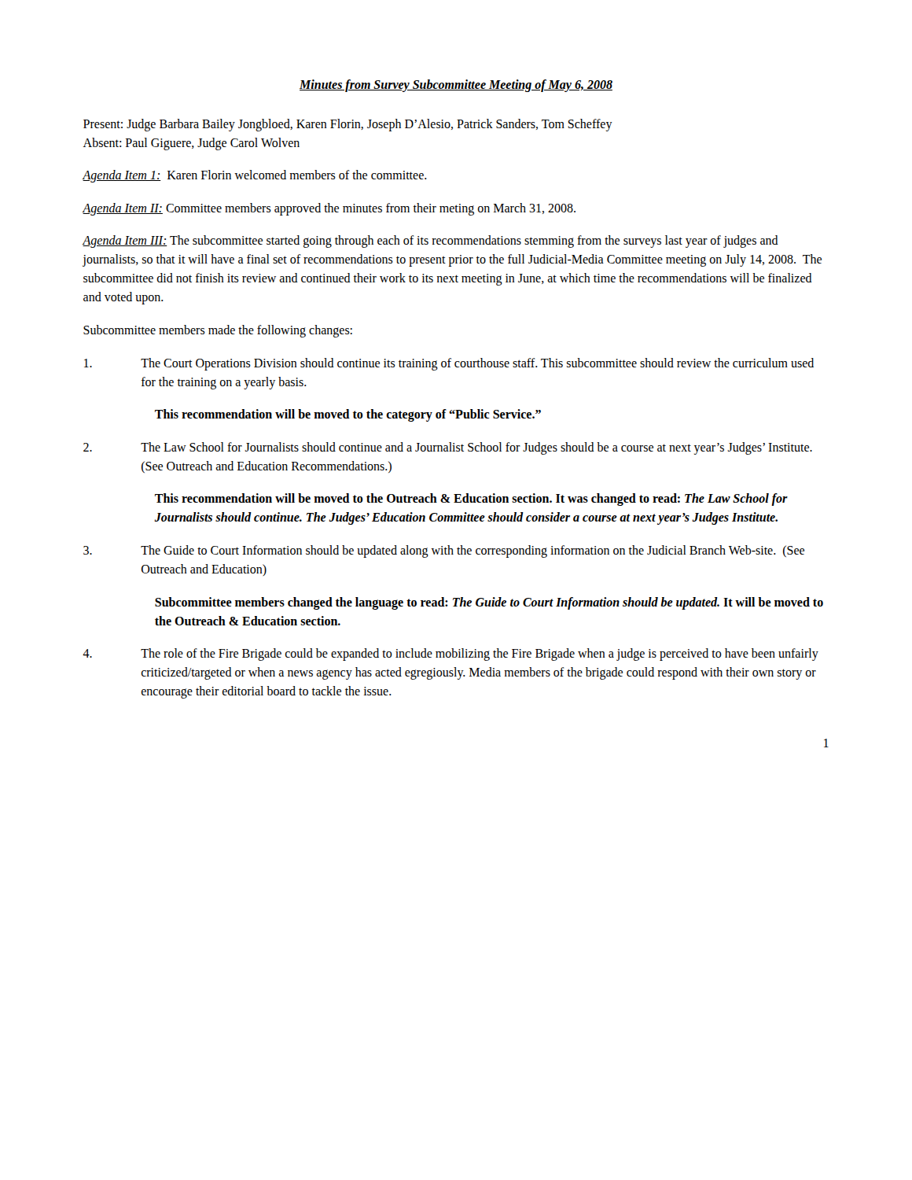Minutes from Survey Subcommittee Meeting of May 6, 2008
Present: Judge Barbara Bailey Jongbloed, Karen Florin, Joseph D’Alesio, Patrick Sanders, Tom Scheffey
Absent: Paul Giguere, Judge Carol Wolven
Agenda Item 1: Karen Florin welcomed members of the committee.
Agenda Item II: Committee members approved the minutes from their meting on March 31, 2008.
Agenda Item III: The subcommittee started going through each of its recommendations stemming from the surveys last year of judges and journalists, so that it will have a final set of recommendations to present prior to the full Judicial-Media Committee meeting on July 14, 2008. The subcommittee did not finish its review and continued their work to its next meeting in June, at which time the recommendations will be finalized and voted upon.
Subcommittee members made the following changes:
The Court Operations Division should continue its training of courthouse staff. This subcommittee should review the curriculum used for the training on a yearly basis.
This recommendation will be moved to the category of “Public Service.”
The Law School for Journalists should continue and a Journalist School for Judges should be a course at next year’s Judges’ Institute. (See Outreach and Education Recommendations.)
This recommendation will be moved to the Outreach & Education section. It was changed to read: The Law School for Journalists should continue. The Judges’ Education Committee should consider a course at next year’s Judges Institute.
The Guide to Court Information should be updated along with the corresponding information on the Judicial Branch Web-site. (See Outreach and Education)
Subcommittee members changed the language to read: The Guide to Court Information should be updated. It will be moved to the Outreach & Education section.
The role of the Fire Brigade could be expanded to include mobilizing the Fire Brigade when a judge is perceived to have been unfairly criticized/targeted or when a news agency has acted egregiously. Media members of the brigade could respond with their own story or encourage their editorial board to tackle the issue.
1